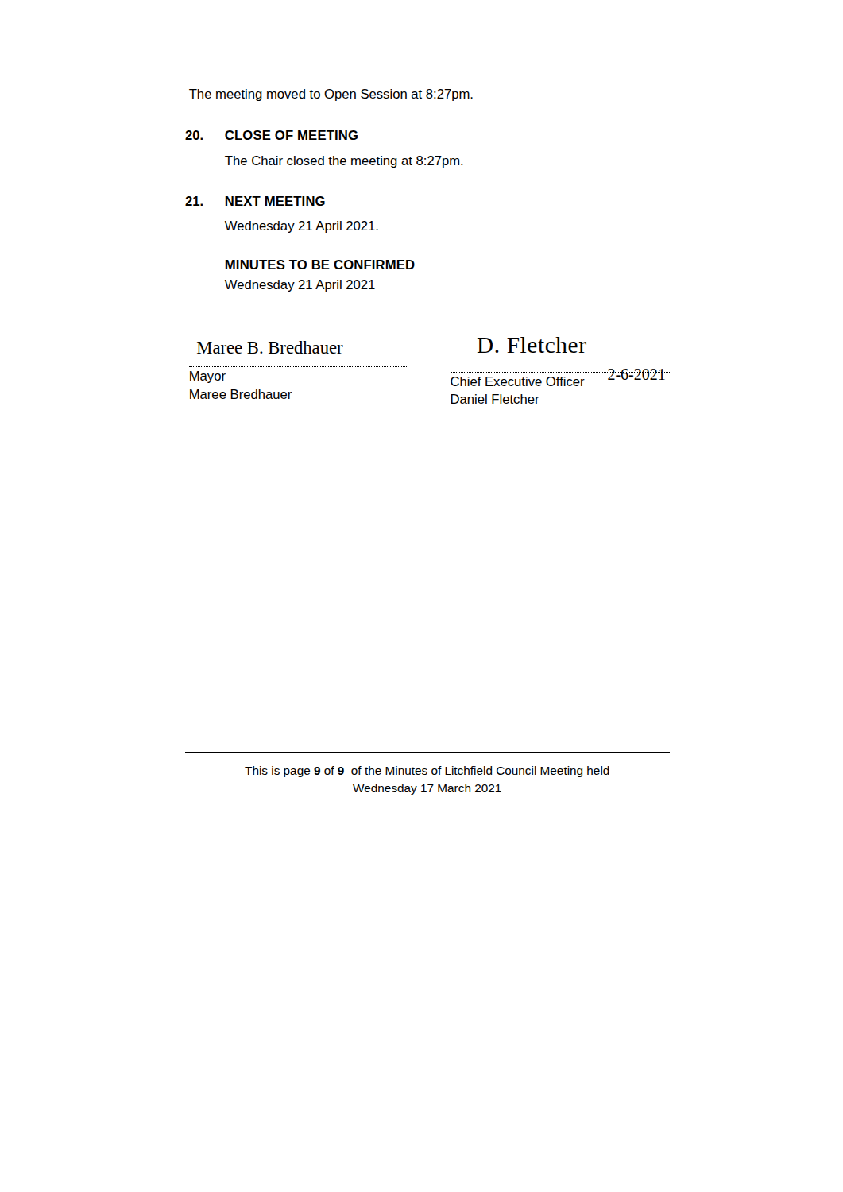The meeting moved to Open Session at 8:27pm.
20. CLOSE OF MEETING
The Chair closed the meeting at 8:27pm.
21. NEXT MEETING
Wednesday 21 April 2021.
MINUTES TO BE CONFIRMED
Wednesday 21 April 2021
Maree B. Bredhauer
Mayor
Maree Bredhauer
D. Fletcher
Chief Executive Officer
Daniel Fletcher
2-6-2021
This is page 9 of 9 of the Minutes of Litchfield Council Meeting held
Wednesday 17 March 2021